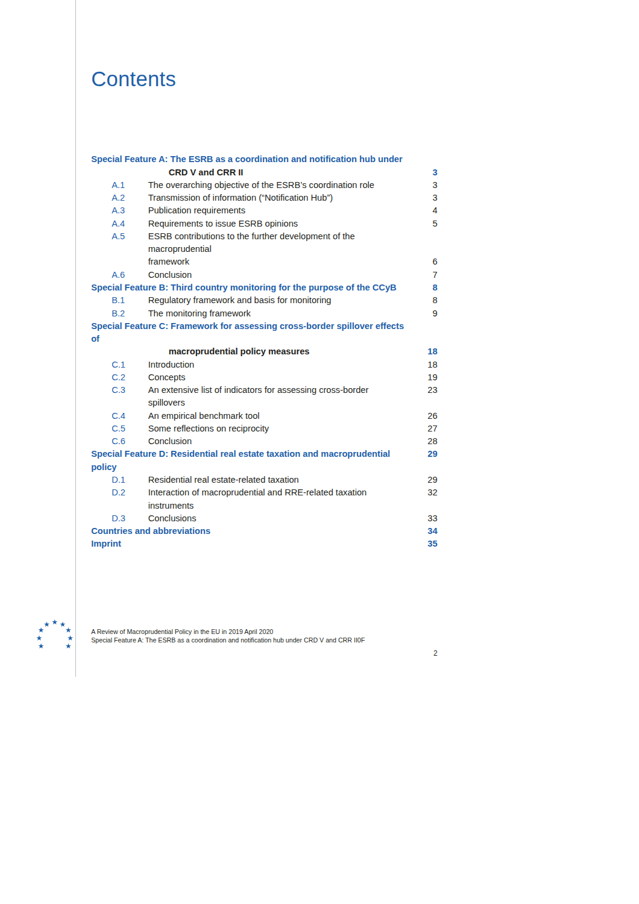Contents
| Special Feature A: The ESRB as a coordination and notification hub under | |
| | CRD V and CRR II | 3 |
| A.1 | The overarching objective of the ESRB’s coordination role | 3 |
| A.2 | Transmission of information (“Notification Hub”) | 3 |
| A.3 | Publication requirements | 4 |
| A.4 | Requirements to issue ESRB opinions | 5 |
| A.5 | ESRB contributions to the further development of the macroprudential framework | 6 |
| A.6 | Conclusion | 7 |
| Special Feature B: Third country monitoring for the purpose of the CCyB | 8 |
| B.1 | Regulatory framework and basis for monitoring | 8 |
| B.2 | The monitoring framework | 9 |
| Special Feature C: Framework for assessing cross-border spillover effects of | |
| | macroprudential policy measures | 18 |
| C.1 | Introduction | 18 |
| C.2 | Concepts | 19 |
| C.3 | An extensive list of indicators for assessing cross-border spillovers | 23 |
| C.4 | An empirical benchmark tool | 26 |
| C.5 | Some reflections on reciprocity | 27 |
| C.6 | Conclusion | 28 |
| Special Feature D: Residential real estate taxation and macroprudential policy | 29 |
| D.1 | Residential real estate-related taxation | 29 |
| D.2 | Interaction of macroprudential and RRE-related taxation instruments | 32 |
| D.3 | Conclusions | 33 |
| Countries and abbreviations | 34 |
| Imprint | 35 |
A Review of Macroprudential Policy in the EU in 2019 April 2020
Special Feature A: The ESRB as a coordination and notification hub under CRD V and CRR II0F 2